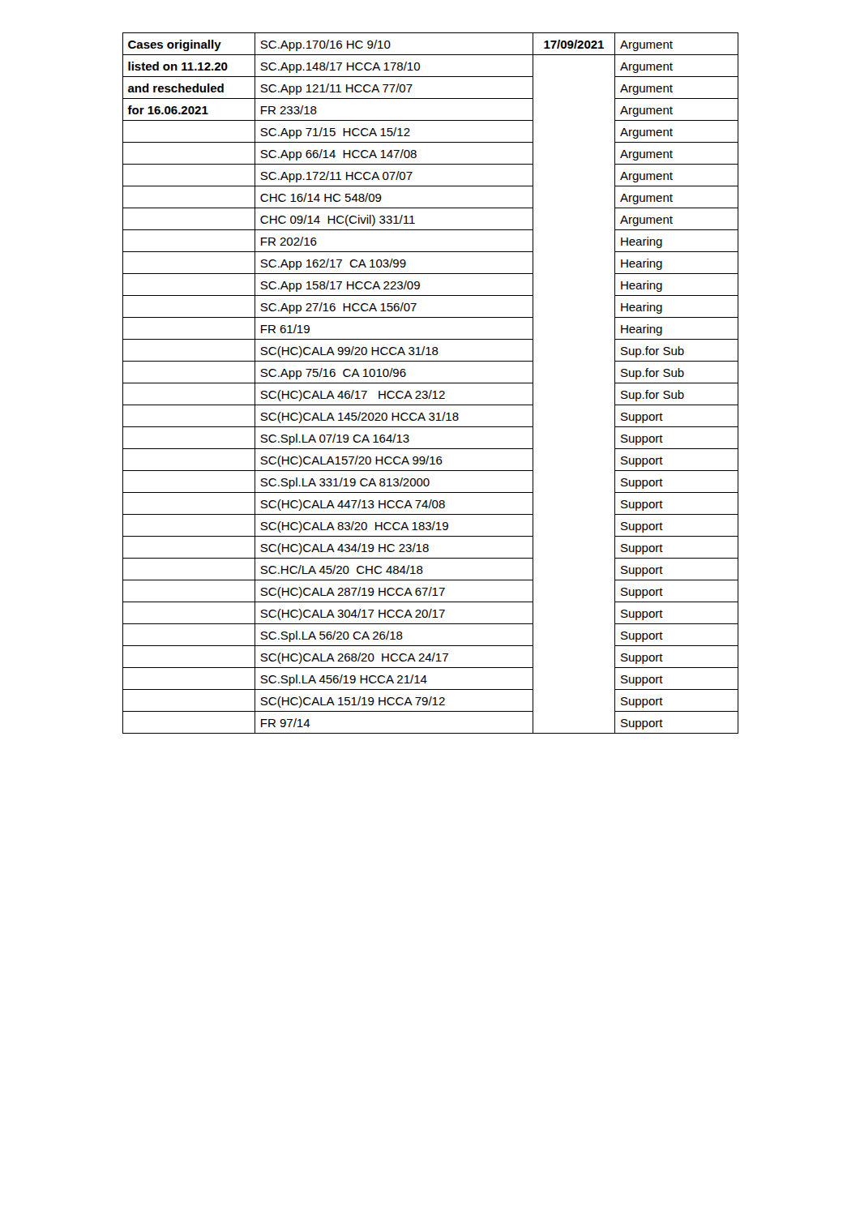| Cases originally | SC.App.170/16 HC 9/10 | 17/09/2021 | Argument |
| listed on 11.12.20 | SC.App.148/17 HCCA 178/10 | | Argument |
| and rescheduled | SC.App 121/11 HCCA 77/07 | | Argument |
| for 16.06.2021 | FR 233/18 | | Argument |
| | SC.App 71/15 HCCA 15/12 | | Argument |
| | SC.App 66/14 HCCA 147/08 | | Argument |
| | SC.App.172/11 HCCA 07/07 | | Argument |
| | CHC 16/14 HC 548/09 | | Argument |
| | CHC 09/14 HC(Civil) 331/11 | | Argument |
| | FR 202/16 | | Hearing |
| | SC.App 162/17 CA 103/99 | | Hearing |
| | SC.App 158/17 HCCA 223/09 | | Hearing |
| | SC.App 27/16 HCCA 156/07 | | Hearing |
| | FR 61/19 | | Hearing |
| | SC(HC)CALA 99/20 HCCA 31/18 | | Sup.for Sub |
| | SC.App 75/16 CA 1010/96 | | Sup.for Sub |
| | SC(HC)CALA 46/17 HCCA 23/12 | | Sup.for Sub |
| | SC(HC)CALA 145/2020 HCCA 31/18 | | Support |
| | SC.Spl.LA 07/19 CA 164/13 | | Support |
| | SC(HC)CALA157/20 HCCA 99/16 | | Support |
| | SC.Spl.LA 331/19 CA 813/2000 | | Support |
| | SC(HC)CALA 447/13 HCCA 74/08 | | Support |
| | SC(HC)CALA 83/20 HCCA 183/19 | | Support |
| | SC(HC)CALA 434/19 HC 23/18 | | Support |
| | SC.HC/LA 45/20 CHC 484/18 | | Support |
| | SC(HC)CALA 287/19 HCCA 67/17 | | Support |
| | SC(HC)CALA 304/17 HCCA 20/17 | | Support |
| | SC.Spl.LA 56/20 CA 26/18 | | Support |
| | SC(HC)CALA 268/20 HCCA 24/17 | | Support |
| | SC.Spl.LA 456/19 HCCA 21/14 | | Support |
| | SC(HC)CALA 151/19 HCCA 79/12 | | Support |
| | FR 97/14 | | Support |